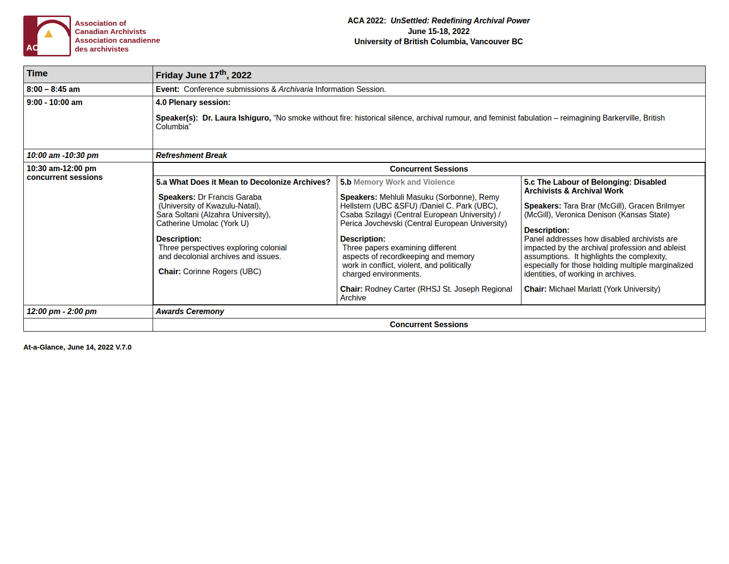ACA
Association of
Canadian Archivists
Association canadienne
des archivistes
ACA 2022: UnSettled: Redefining Archival Power
June 15-18, 2022
University of British Columbia, Vancouver BC
| Time | Friday June 17 th , 2022 |
| --- | --- |
| 8:00 – 8:45 am | Event: Conference submissions & Archivaria Information Session. |
| 9:00 - 10:00 am | 4.0 Plenary session: Speaker(s): Dr. Laura Ishiguro, “No smoke without fire: historical silence, archival rumour, and feminist fabulation – reimagining Barkerville, British Columbia” |
| 10:00 am -10:30 pm | Refreshment Break |
| 10:30 am-12:00 pm concurrent sessions | / Concurrent Sessions / / 5.a What Does it Mean to Decolonize Archives? Speakers: Dr Francis Garaba (University of Kwazulu-Natal), Sara Soltani (Alzahra University), Catherine Umolac (York U) Description: Three perspectives exploring colonial and decolonial archives and issues. Chair: Corinne Rogers (UBC) / 5.b Memory Work and Violence Speakers: Mehluli Masuku (Sorbonne), Remy Hellstern (UBC &SFU) /Daniel C. Park (UBC), Csaba Szilagyi (Central European University) / Perica Jovchevski (Central European University) Description: Three papers examining different aspects of recordkeeping and memory work in conflict, violent, and politically charged environments. Chair: Rodney Carter (RHSJ St. Joseph Regional Archive / 5.c The Labour of Belonging: Disabled Archivists & Archival Work Speakers: Tara Brar (McGill), Gracen Brilmyer (McGill), Veronica Denison (Kansas State) Description: Panel addresses how disabled archivists are impacted by the archival profession and ableist assumptions. It highlights the complexity, especially for those holding multiple marginalized identities, of working in archives. Chair: Michael Marlatt (York University) / |
| 12:00 pm - 2:00 pm | Awards Ceremony |
| | Concurrent Sessions |
At-a-Glance, June 14, 2022 V.7.0